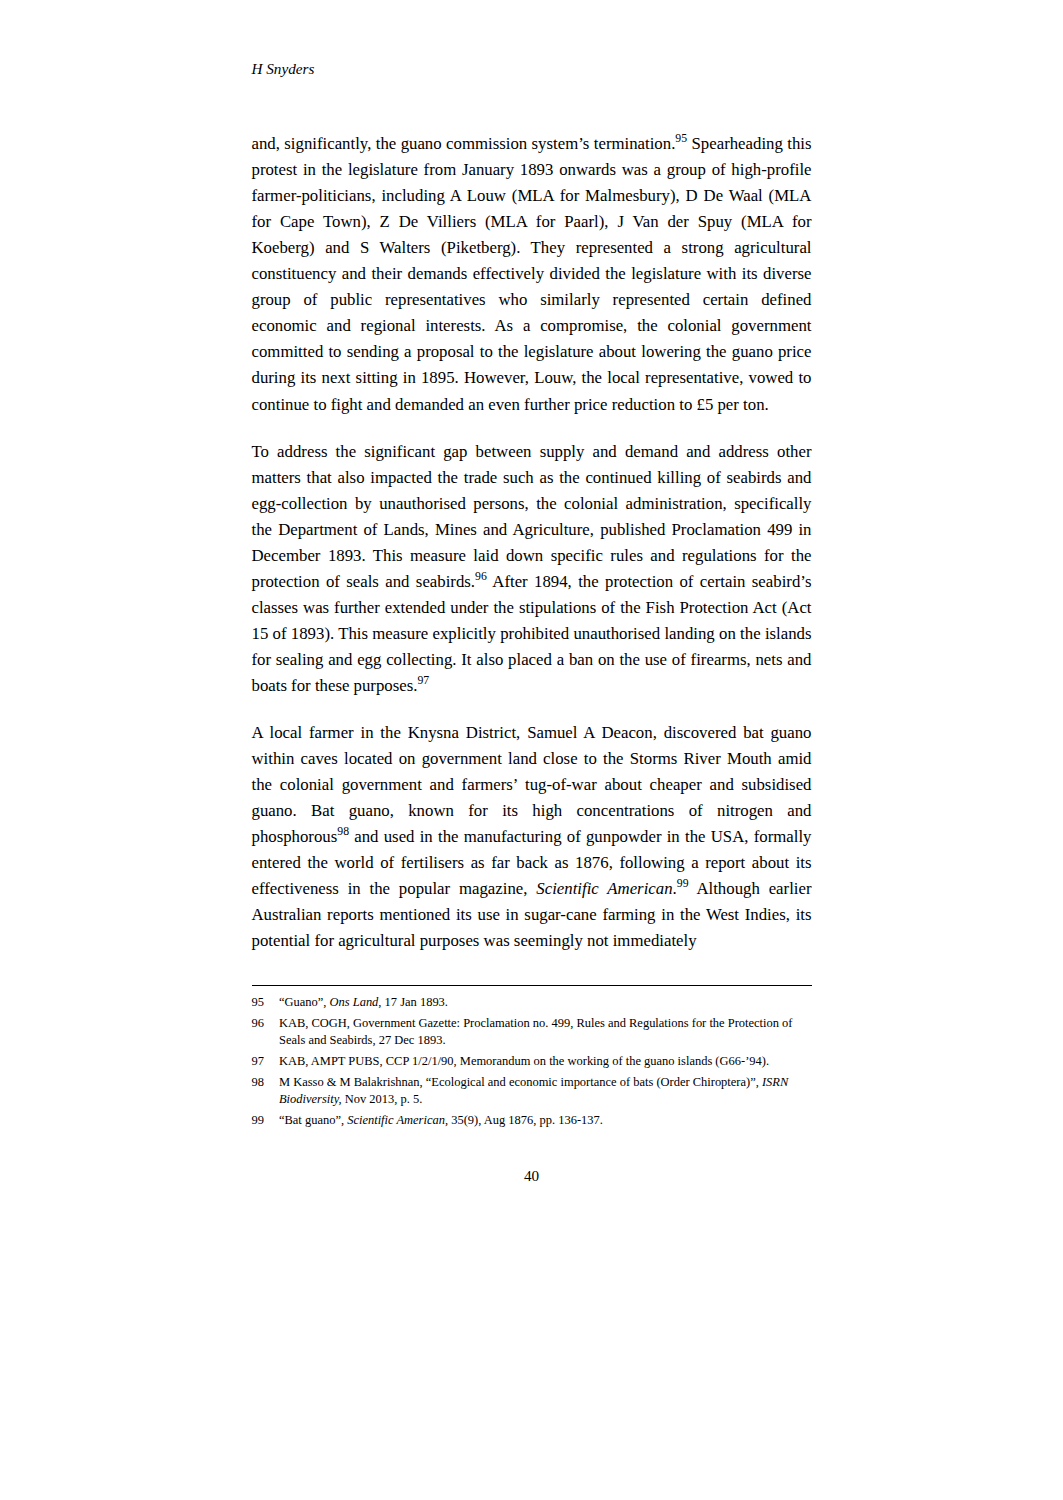H Snyders
and, significantly, the guano commission system’s termination.95 Spearheading this protest in the legislature from January 1893 onwards was a group of high-profile farmer-politicians, including A Louw (MLA for Malmesbury), D De Waal (MLA for Cape Town), Z De Villiers (MLA for Paarl), J Van der Spuy (MLA for Koeberg) and S Walters (Piketberg). They represented a strong agricultural constituency and their demands effectively divided the legislature with its diverse group of public representatives who similarly represented certain defined economic and regional interests. As a compromise, the colonial government committed to sending a proposal to the legislature about lowering the guano price during its next sitting in 1895. However, Louw, the local representative, vowed to continue to fight and demanded an even further price reduction to £5 per ton.
To address the significant gap between supply and demand and address other matters that also impacted the trade such as the continued killing of seabirds and egg-collection by unauthorised persons, the colonial administration, specifically the Department of Lands, Mines and Agriculture, published Proclamation 499 in December 1893. This measure laid down specific rules and regulations for the protection of seals and seabirds.96 After 1894, the protection of certain seabird’s classes was further extended under the stipulations of the Fish Protection Act (Act 15 of 1893). This measure explicitly prohibited unauthorised landing on the islands for sealing and egg collecting. It also placed a ban on the use of firearms, nets and boats for these purposes.97
A local farmer in the Knysna District, Samuel A Deacon, discovered bat guano within caves located on government land close to the Storms River Mouth amid the colonial government and farmers’ tug-of-war about cheaper and subsidised guano. Bat guano, known for its high concentrations of nitrogen and phosphorous98 and used in the manufacturing of gunpowder in the USA, formally entered the world of fertilisers as far back as 1876, following a report about its effectiveness in the popular magazine, Scientific American.99 Although earlier Australian reports mentioned its use in sugar-cane farming in the West Indies, its potential for agricultural purposes was seemingly not immediately
95“Guano”, Ons Land, 17 Jan 1893.
96 KAB, COGH, Government Gazette: Proclamation no. 499, Rules and Regulations for the Protection of Seals and Seabirds, 27 Dec 1893.
97 KAB, AMPT PUBS, CCP 1/2/1/90, Memorandum on the working of the guano islands (G66-’94).
98 M Kasso & M Balakrishnan, “Ecological and economic importance of bats (Order Chiroptera)”, ISRN Biodiversity, Nov 2013, p. 5.
99“Bat guano”, Scientific American, 35(9), Aug 1876, pp. 136-137.
40